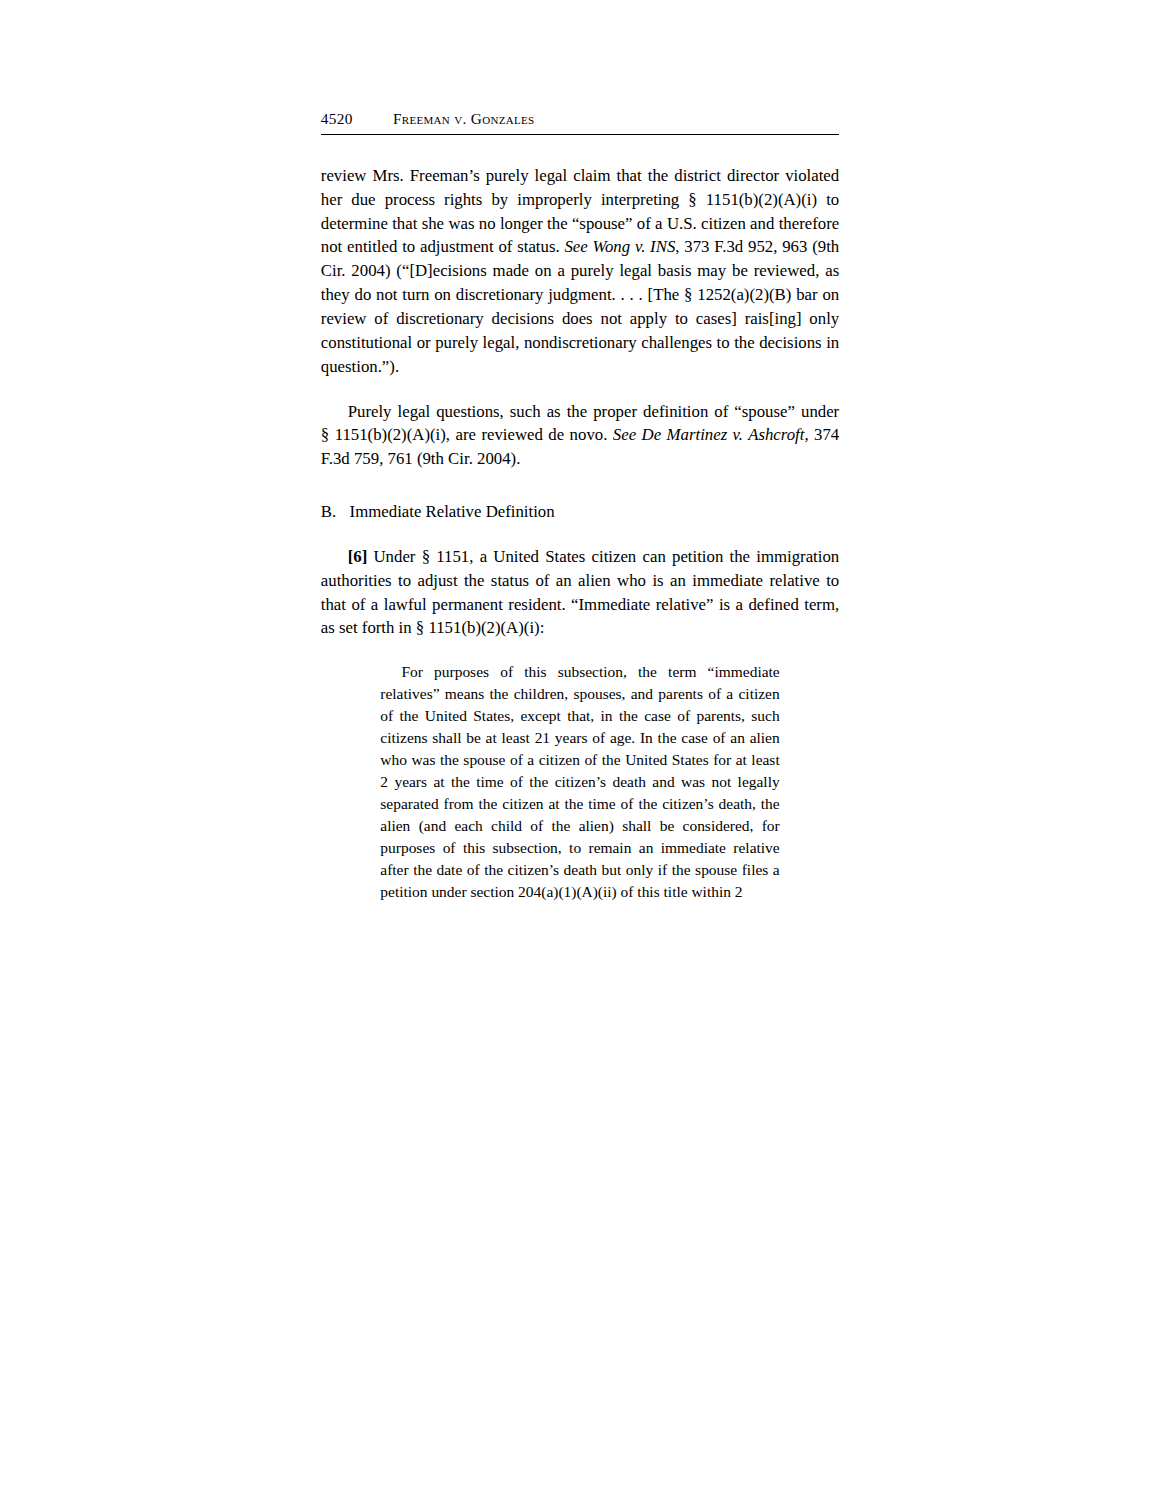4520 Freeman v. Gonzales
review Mrs. Freeman’s purely legal claim that the district director violated her due process rights by improperly interpreting § 1151(b)(2)(A)(i) to determine that she was no longer the “spouse” of a U.S. citizen and therefore not entitled to adjustment of status. See Wong v. INS, 373 F.3d 952, 963 (9th Cir. 2004) (“[D]ecisions made on a purely legal basis may be reviewed, as they do not turn on discretionary judgment. . . . [The § 1252(a)(2)(B) bar on review of discretionary decisions does not apply to cases] rais[ing] only constitutional or purely legal, nondiscretionary challenges to the decisions in question.”).
Purely legal questions, such as the proper definition of “spouse” under § 1151(b)(2)(A)(i), are reviewed de novo. See De Martinez v. Ashcroft, 374 F.3d 759, 761 (9th Cir. 2004).
B. Immediate Relative Definition
[6] Under § 1151, a United States citizen can petition the immigration authorities to adjust the status of an alien who is an immediate relative to that of a lawful permanent resident. “Immediate relative” is a defined term, as set forth in § 1151(b)(2)(A)(i):
For purposes of this subsection, the term “immediate relatives” means the children, spouses, and parents of a citizen of the United States, except that, in the case of parents, such citizens shall be at least 21 years of age. In the case of an alien who was the spouse of a citizen of the United States for at least 2 years at the time of the citizen’s death and was not legally separated from the citizen at the time of the citizen’s death, the alien (and each child of the alien) shall be considered, for purposes of this subsection, to remain an immediate relative after the date of the citizen’s death but only if the spouse files a petition under section 204(a)(1)(A)(ii) of this title within 2